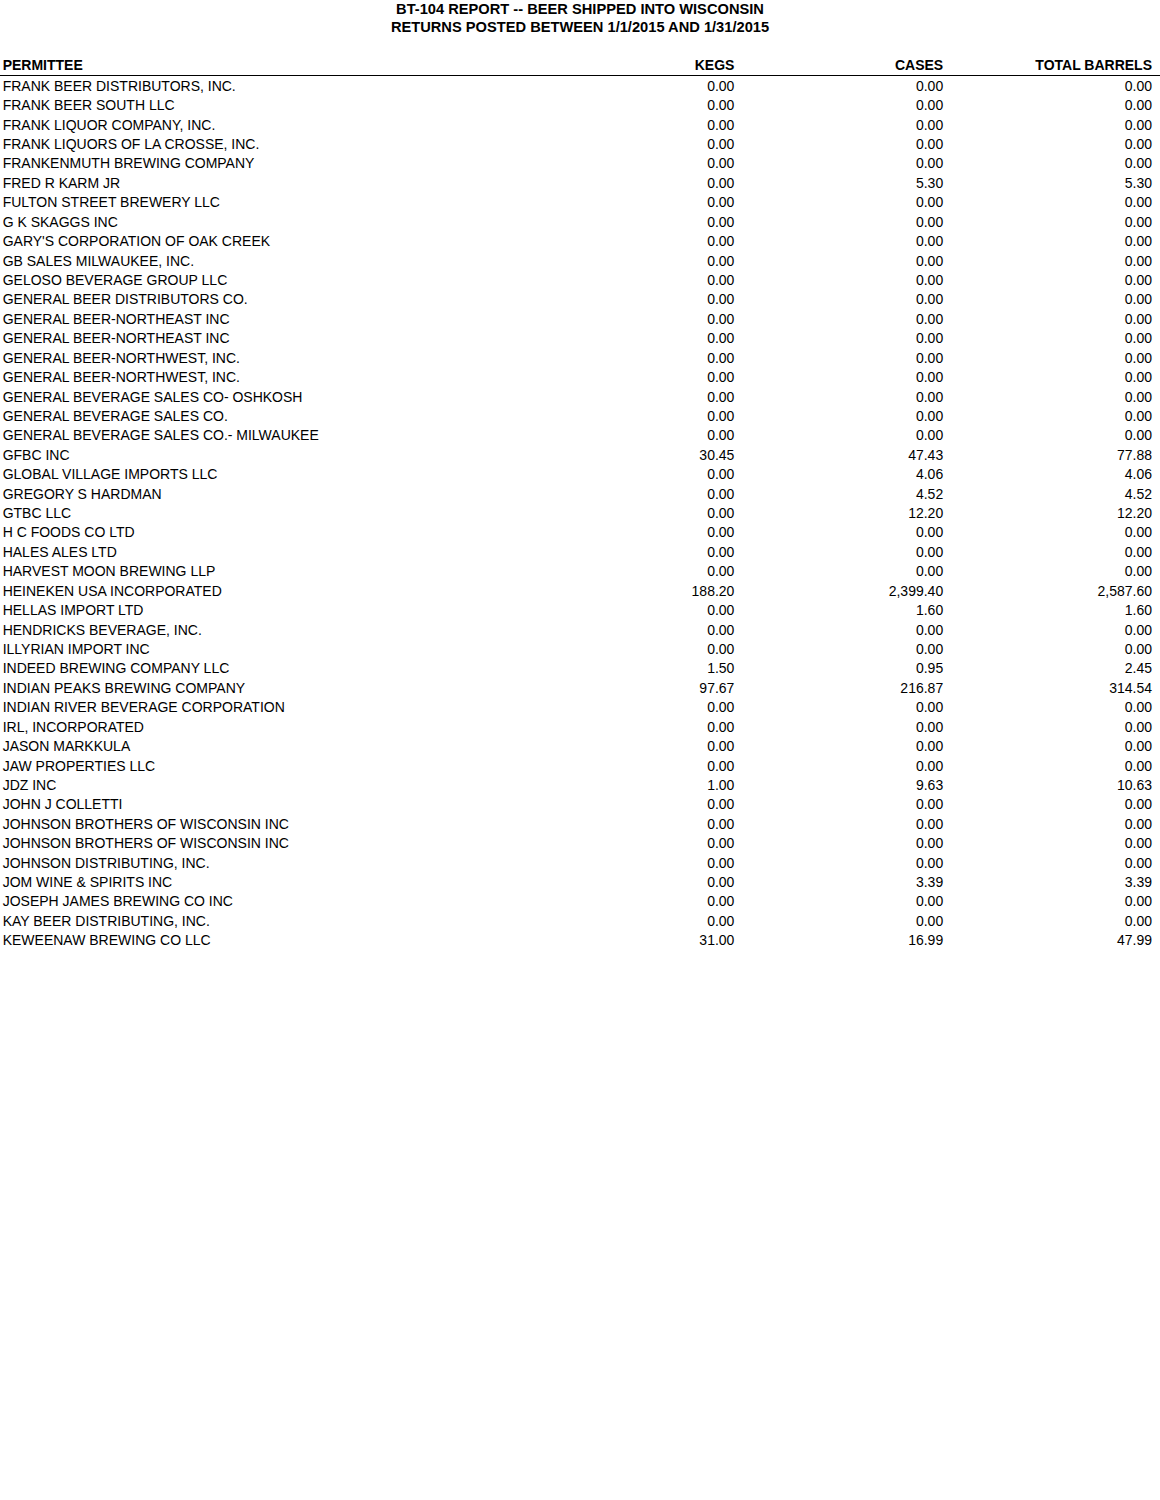BT-104 REPORT -- BEER SHIPPED INTO WISCONSIN
RETURNS POSTED BETWEEN 1/1/2015 AND 1/31/2015
| PERMITTEE | KEGS | CASES | TOTAL BARRELS |
| --- | --- | --- | --- |
| FRANK BEER DISTRIBUTORS, INC. | 0.00 | 0.00 | 0.00 |
| FRANK BEER SOUTH LLC | 0.00 | 0.00 | 0.00 |
| FRANK LIQUOR COMPANY, INC. | 0.00 | 0.00 | 0.00 |
| FRANK LIQUORS OF LA CROSSE, INC. | 0.00 | 0.00 | 0.00 |
| FRANKENMUTH BREWING COMPANY | 0.00 | 0.00 | 0.00 |
| FRED R KARM JR | 0.00 | 5.30 | 5.30 |
| FULTON STREET BREWERY LLC | 0.00 | 0.00 | 0.00 |
| G K SKAGGS INC | 0.00 | 0.00 | 0.00 |
| GARY'S CORPORATION OF OAK CREEK | 0.00 | 0.00 | 0.00 |
| GB SALES MILWAUKEE, INC. | 0.00 | 0.00 | 0.00 |
| GELOSO BEVERAGE GROUP LLC | 0.00 | 0.00 | 0.00 |
| GENERAL BEER DISTRIBUTORS CO. | 0.00 | 0.00 | 0.00 |
| GENERAL BEER-NORTHEAST INC | 0.00 | 0.00 | 0.00 |
| GENERAL BEER-NORTHEAST INC | 0.00 | 0.00 | 0.00 |
| GENERAL BEER-NORTHWEST, INC. | 0.00 | 0.00 | 0.00 |
| GENERAL BEER-NORTHWEST, INC. | 0.00 | 0.00 | 0.00 |
| GENERAL BEVERAGE SALES CO- OSHKOSH | 0.00 | 0.00 | 0.00 |
| GENERAL BEVERAGE SALES CO. | 0.00 | 0.00 | 0.00 |
| GENERAL BEVERAGE SALES CO.- MILWAUKEE | 0.00 | 0.00 | 0.00 |
| GFBC INC | 30.45 | 47.43 | 77.88 |
| GLOBAL VILLAGE IMPORTS LLC | 0.00 | 4.06 | 4.06 |
| GREGORY S HARDMAN | 0.00 | 4.52 | 4.52 |
| GTBC LLC | 0.00 | 12.20 | 12.20 |
| H C FOODS CO LTD | 0.00 | 0.00 | 0.00 |
| HALES ALES LTD | 0.00 | 0.00 | 0.00 |
| HARVEST MOON BREWING LLP | 0.00 | 0.00 | 0.00 |
| HEINEKEN USA INCORPORATED | 188.20 | 2,399.40 | 2,587.60 |
| HELLAS IMPORT LTD | 0.00 | 1.60 | 1.60 |
| HENDRICKS BEVERAGE, INC. | 0.00 | 0.00 | 0.00 |
| ILLYRIAN IMPORT INC | 0.00 | 0.00 | 0.00 |
| INDEED BREWING COMPANY LLC | 1.50 | 0.95 | 2.45 |
| INDIAN PEAKS BREWING COMPANY | 97.67 | 216.87 | 314.54 |
| INDIAN RIVER BEVERAGE CORPORATION | 0.00 | 0.00 | 0.00 |
| IRL, INCORPORATED | 0.00 | 0.00 | 0.00 |
| JASON MARKKULA | 0.00 | 0.00 | 0.00 |
| JAW PROPERTIES LLC | 0.00 | 0.00 | 0.00 |
| JDZ INC | 1.00 | 9.63 | 10.63 |
| JOHN J COLLETTI | 0.00 | 0.00 | 0.00 |
| JOHNSON BROTHERS OF WISCONSIN INC | 0.00 | 0.00 | 0.00 |
| JOHNSON BROTHERS OF WISCONSIN INC | 0.00 | 0.00 | 0.00 |
| JOHNSON DISTRIBUTING, INC. | 0.00 | 0.00 | 0.00 |
| JOM WINE & SPIRITS INC | 0.00 | 3.39 | 3.39 |
| JOSEPH JAMES BREWING CO INC | 0.00 | 0.00 | 0.00 |
| KAY BEER DISTRIBUTING, INC. | 0.00 | 0.00 | 0.00 |
| KEWEENAW BREWING CO LLC | 31.00 | 16.99 | 47.99 |